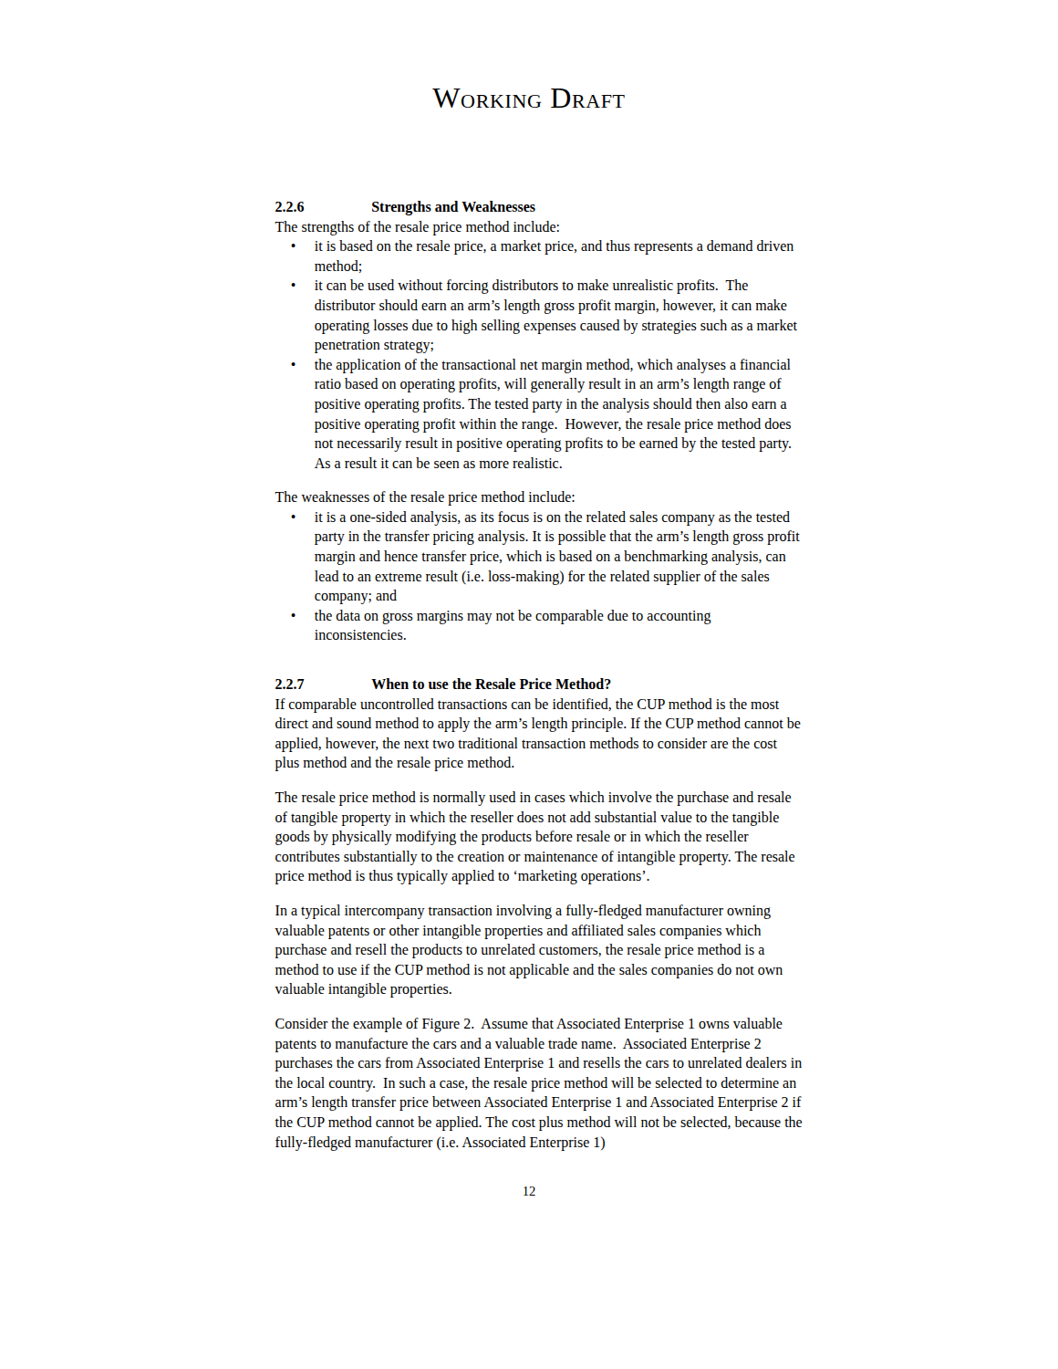Working Draft
2.2.6 Strengths and Weaknesses
The strengths of the resale price method include:
it is based on the resale price, a market price, and thus represents a demand driven method;
it can be used without forcing distributors to make unrealistic profits. The distributor should earn an arm’s length gross profit margin, however, it can make operating losses due to high selling expenses caused by strategies such as a market penetration strategy;
the application of the transactional net margin method, which analyses a financial ratio based on operating profits, will generally result in an arm’s length range of positive operating profits. The tested party in the analysis should then also earn a positive operating profit within the range. However, the resale price method does not necessarily result in positive operating profits to be earned by the tested party. As a result it can be seen as more realistic.
The weaknesses of the resale price method include:
it is a one-sided analysis, as its focus is on the related sales company as the tested party in the transfer pricing analysis. It is possible that the arm’s length gross profit margin and hence transfer price, which is based on a benchmarking analysis, can lead to an extreme result (i.e. loss-making) for the related supplier of the sales company; and
the data on gross margins may not be comparable due to accounting inconsistencies.
2.2.7 When to use the Resale Price Method?
If comparable uncontrolled transactions can be identified, the CUP method is the most direct and sound method to apply the arm’s length principle. If the CUP method cannot be applied, however, the next two traditional transaction methods to consider are the cost plus method and the resale price method.
The resale price method is normally used in cases which involve the purchase and resale of tangible property in which the reseller does not add substantial value to the tangible goods by physically modifying the products before resale or in which the reseller contributes substantially to the creation or maintenance of intangible property. The resale price method is thus typically applied to ‘marketing operations’.
In a typical intercompany transaction involving a fully-fledged manufacturer owning valuable patents or other intangible properties and affiliated sales companies which purchase and resell the products to unrelated customers, the resale price method is a method to use if the CUP method is not applicable and the sales companies do not own valuable intangible properties.
Consider the example of Figure 2. Assume that Associated Enterprise 1 owns valuable patents to manufacture the cars and a valuable trade name. Associated Enterprise 2 purchases the cars from Associated Enterprise 1 and resells the cars to unrelated dealers in the local country. In such a case, the resale price method will be selected to determine an arm’s length transfer price between Associated Enterprise 1 and Associated Enterprise 2 if the CUP method cannot be applied. The cost plus method will not be selected, because the fully-fledged manufacturer (i.e. Associated Enterprise 1)
12